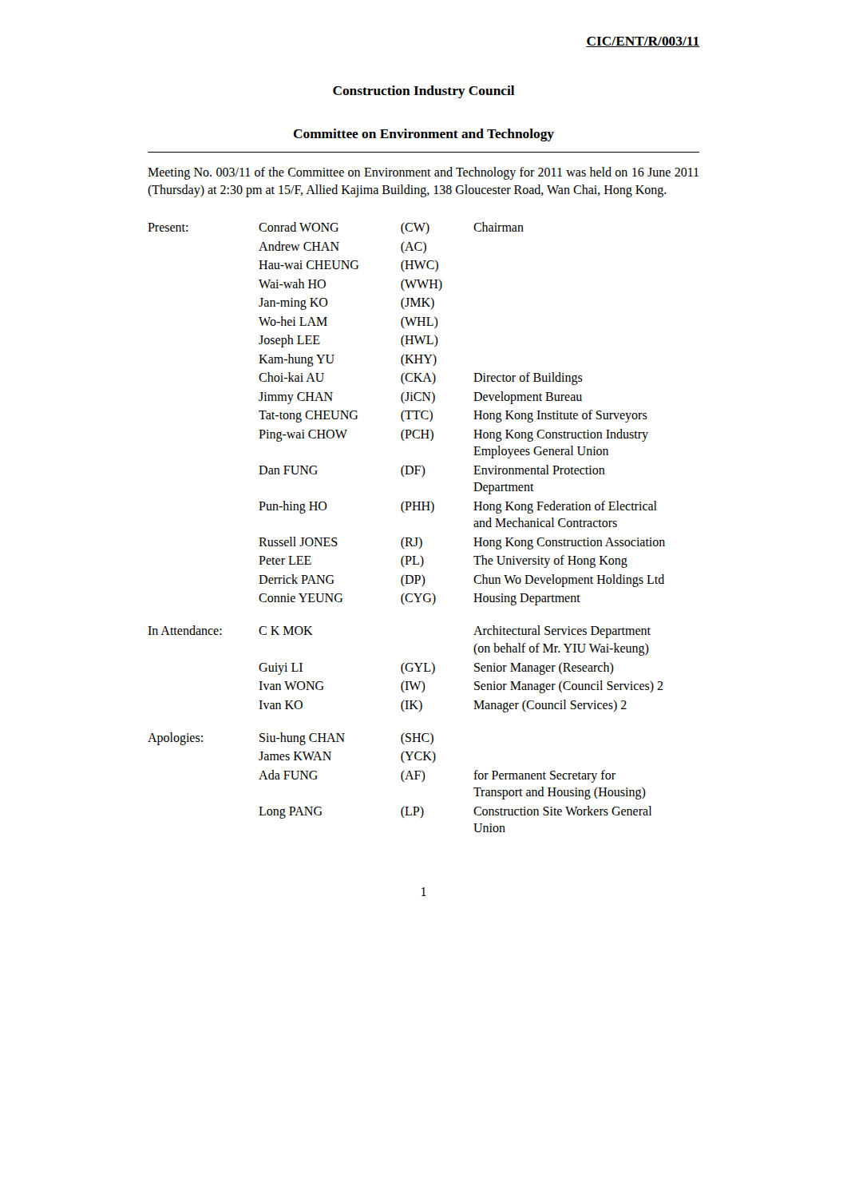CIC/ENT/R/003/11
Construction Industry Council
Committee on Environment and Technology
Meeting No. 003/11 of the Committee on Environment and Technology for 2011 was held on 16 June 2011 (Thursday) at 2:30 pm at 15/F, Allied Kajima Building, 138 Gloucester Road, Wan Chai, Hong Kong.
| Present: | Conrad WONG | (CW) | Chairman |
| | Andrew CHAN | (AC) | |
| | Hau-wai CHEUNG | (HWC) | |
| | Wai-wah HO | (WWH) | |
| | Jan-ming KO | (JMK) | |
| | Wo-hei LAM | (WHL) | |
| | Joseph LEE | (HWL) | |
| | Kam-hung YU | (KHY) | |
| | Choi-kai AU | (CKA) | Director of Buildings |
| | Jimmy CHAN | (JiCN) | Development Bureau |
| | Tat-tong CHEUNG | (TTC) | Hong Kong Institute of Surveyors |
| | Ping-wai CHOW | (PCH) | Hong Kong Construction Industry Employees General Union |
| | Dan FUNG | (DF) | Environmental Protection Department |
| | Pun-hing HO | (PHH) | Hong Kong Federation of Electrical and Mechanical Contractors |
| | Russell JONES | (RJ) | Hong Kong Construction Association |
| | Peter LEE | (PL) | The University of Hong Kong |
| | Derrick PANG | (DP) | Chun Wo Development Holdings Ltd |
| | Connie YEUNG | (CYG) | Housing Department |
| In Attendance: | C K MOK | | Architectural Services Department (on behalf of Mr. YIU Wai-keung) |
| | Guiyi LI | (GYL) | Senior Manager (Research) |
| | Ivan WONG | (IW) | Senior Manager (Council Services) 2 |
| | Ivan KO | (IK) | Manager (Council Services) 2 |
| Apologies: | Siu-hung CHAN | (SHC) | |
| | James KWAN | (YCK) | |
| | Ada FUNG | (AF) | for Permanent Secretary for Transport and Housing (Housing) |
| | Long PANG | (LP) | Construction Site Workers General Union |
1